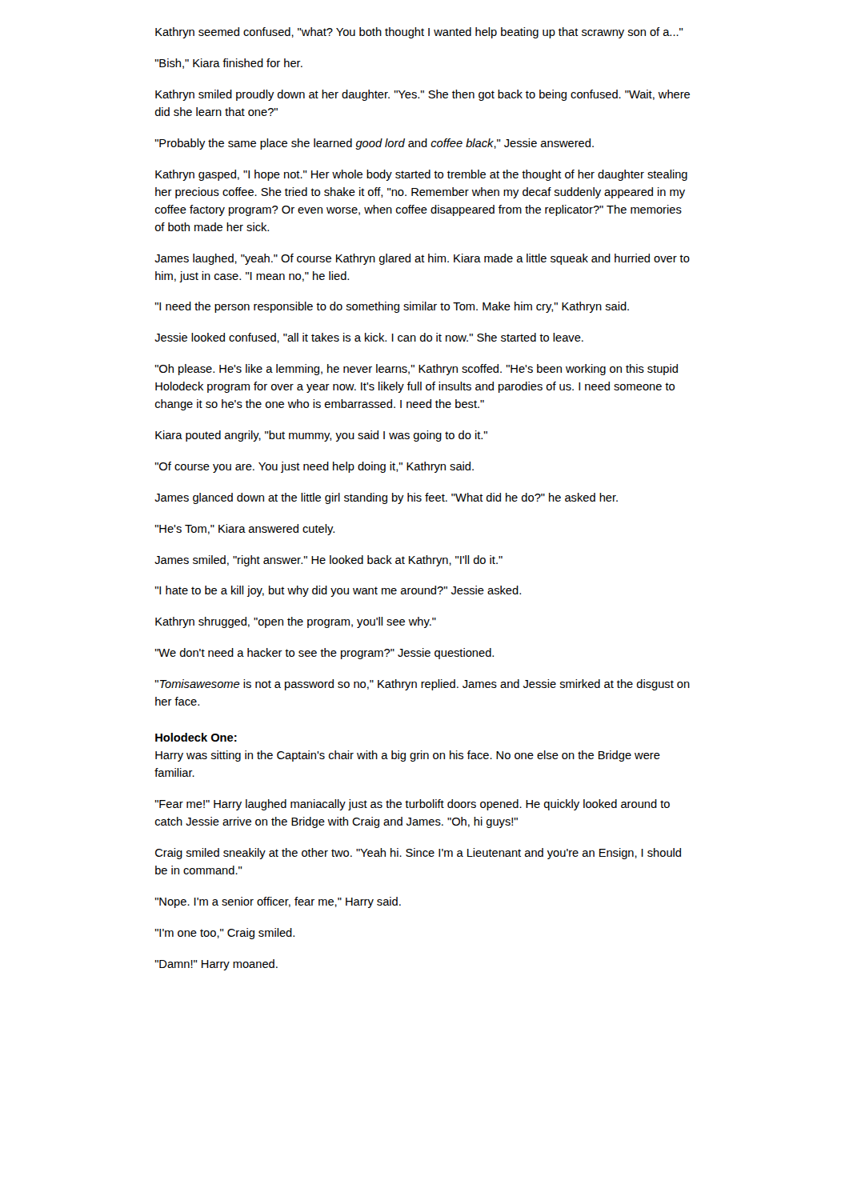Kathryn seemed confused, "what? You both thought I wanted help beating up that scrawny son of a..."
"Bish," Kiara finished for her.
Kathryn smiled proudly down at her daughter. "Yes." She then got back to being confused. "Wait, where did she learn that one?"
"Probably the same place she learned good lord and coffee black," Jessie answered.
Kathryn gasped, "I hope not." Her whole body started to tremble at the thought of her daughter stealing her precious coffee. She tried to shake it off, "no. Remember when my decaf suddenly appeared in my coffee factory program? Or even worse, when coffee disappeared from the replicator?" The memories of both made her sick.
James laughed, "yeah." Of course Kathryn glared at him. Kiara made a little squeak and hurried over to him, just in case. "I mean no," he lied.
"I need the person responsible to do something similar to Tom. Make him cry," Kathryn said.
Jessie looked confused, "all it takes is a kick. I can do it now." She started to leave.
"Oh please. He's like a lemming, he never learns," Kathryn scoffed. "He's been working on this stupid Holodeck program for over a year now. It's likely full of insults and parodies of us. I need someone to change it so he's the one who is embarrassed. I need the best."
Kiara pouted angrily, "but mummy, you said I was going to do it."
"Of course you are. You just need help doing it," Kathryn said.
James glanced down at the little girl standing by his feet. "What did he do?" he asked her.
"He's Tom," Kiara answered cutely.
James smiled, "right answer." He looked back at Kathryn, "I'll do it."
"I hate to be a kill joy, but why did you want me around?" Jessie asked.
Kathryn shrugged, "open the program, you'll see why."
"We don't need a hacker to see the program?" Jessie questioned.
"Tomisawesome is not a password so no," Kathryn replied. James and Jessie smirked at the disgust on her face.
Holodeck One:
Harry was sitting in the Captain's chair with a big grin on his face. No one else on the Bridge were familiar.
"Fear me!" Harry laughed maniacally just as the turbolift doors opened. He quickly looked around to catch Jessie arrive on the Bridge with Craig and James. "Oh, hi guys!"
Craig smiled sneakily at the other two. "Yeah hi. Since I'm a Lieutenant and you're an Ensign, I should be in command."
"Nope. I'm a senior officer, fear me," Harry said.
"I'm one too," Craig smiled.
"Damn!" Harry moaned.